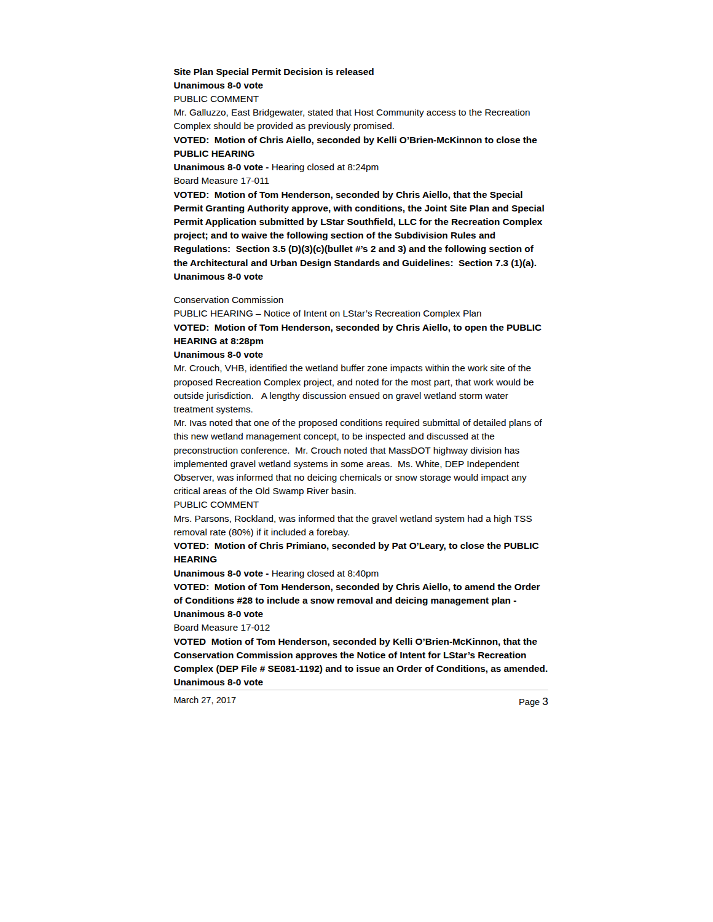Site Plan Special Permit Decision is released
Unanimous 8-0 vote
PUBLIC COMMENT
Mr. Galluzzo, East Bridgewater, stated that Host Community access to the Recreation Complex should be provided as previously promised.
VOTED: Motion of Chris Aiello, seconded by Kelli O’Brien-McKinnon to close the PUBLIC HEARING
Unanimous 8-0 vote - Hearing closed at 8:24pm
Board Measure 17-011
VOTED: Motion of Tom Henderson, seconded by Chris Aiello, that the Special Permit Granting Authority approve, with conditions, the Joint Site Plan and Special Permit Application submitted by LStar Southfield, LLC for the Recreation Complex project; and to waive the following section of the Subdivision Rules and Regulations: Section 3.5 (D)(3)(c)(bullet #’s 2 and 3) and the following section of the Architectural and Urban Design Standards and Guidelines: Section 7.3 (1)(a).
Unanimous 8-0 vote
Conservation Commission
PUBLIC HEARING – Notice of Intent on LStar’s Recreation Complex Plan
VOTED: Motion of Tom Henderson, seconded by Chris Aiello, to open the PUBLIC HEARING at 8:28pm
Unanimous 8-0 vote
Mr. Crouch, VHB, identified the wetland buffer zone impacts within the work site of the proposed Recreation Complex project, and noted for the most part, that work would be outside jurisdiction. A lengthy discussion ensued on gravel wetland storm water treatment systems.
Mr. Ivas noted that one of the proposed conditions required submittal of detailed plans of this new wetland management concept, to be inspected and discussed at the preconstruction conference. Mr. Crouch noted that MassDOT highway division has implemented gravel wetland systems in some areas. Ms. White, DEP Independent Observer, was informed that no deicing chemicals or snow storage would impact any critical areas of the Old Swamp River basin.
PUBLIC COMMENT
Mrs. Parsons, Rockland, was informed that the gravel wetland system had a high TSS removal rate (80%) if it included a forebay.
VOTED: Motion of Chris Primiano, seconded by Pat O’Leary, to close the PUBLIC HEARING
Unanimous 8-0 vote - Hearing closed at 8:40pm
VOTED: Motion of Tom Henderson, seconded by Chris Aiello, to amend the Order of Conditions #28 to include a snow removal and deicing management plan - Unanimous 8-0 vote
Board Measure 17-012
VOTED Motion of Tom Henderson, seconded by Kelli O’Brien-McKinnon, that the Conservation Commission approves the Notice of Intent for LStar’s Recreation Complex (DEP File # SE081-1192) and to issue an Order of Conditions, as amended.
Unanimous 8-0 vote
March 27, 2017 Page 3